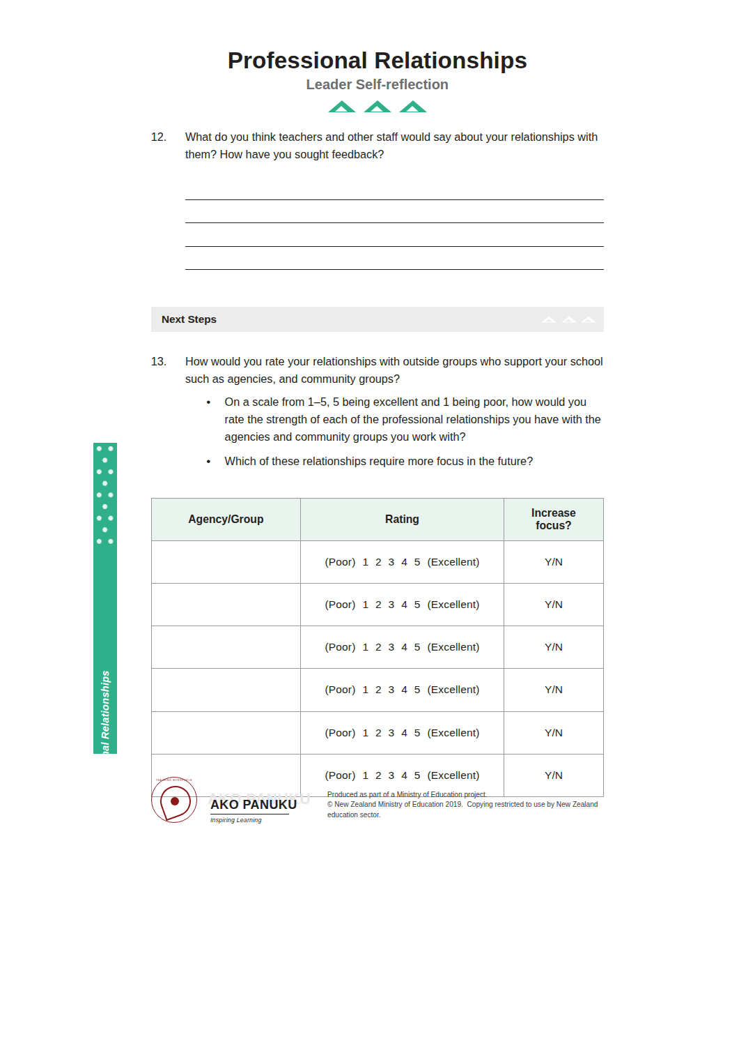Professional Relationships
Professional Relationships
Leader Self-reflection
12.
What do you think teachers and other staff would say about your relationships with them? How have you sought feedback?
Next Steps
13.
How would you rate your relationships with outside groups who support your school such as agencies, and community groups?
On a scale from 1–5, 5 being excellent and 1 being poor, how would you rate the strength of each of the professional relationships you have with the agencies and community groups you work with?
Which of these relationships require more focus in the future?
| Agency/Group | Rating | Increase focus? |
| --- | --- | --- |
| | (Poor) 1 2 3 4 5 (Excellent) | Y/N |
| | (Poor) 1 2 3 4 5 (Excellent) | Y/N |
| | (Poor) 1 2 3 4 5 (Excellent) | Y/N |
| | (Poor) 1 2 3 4 5 (Excellent) | Y/N |
| | (Poor) 1 2 3 4 5 (Excellent) | Y/N |
| | (Poor) 1 2 3 4 5 (Excellent) | Y/N |
TEACHING WORKFORCE
AKO PANUKU
AKO PANUKU
Inspiring Learning
Produced as part of a Ministry of Education project.
© New Zealand Ministry of Education 2019. Copying restricted to use by New Zealand education sector.